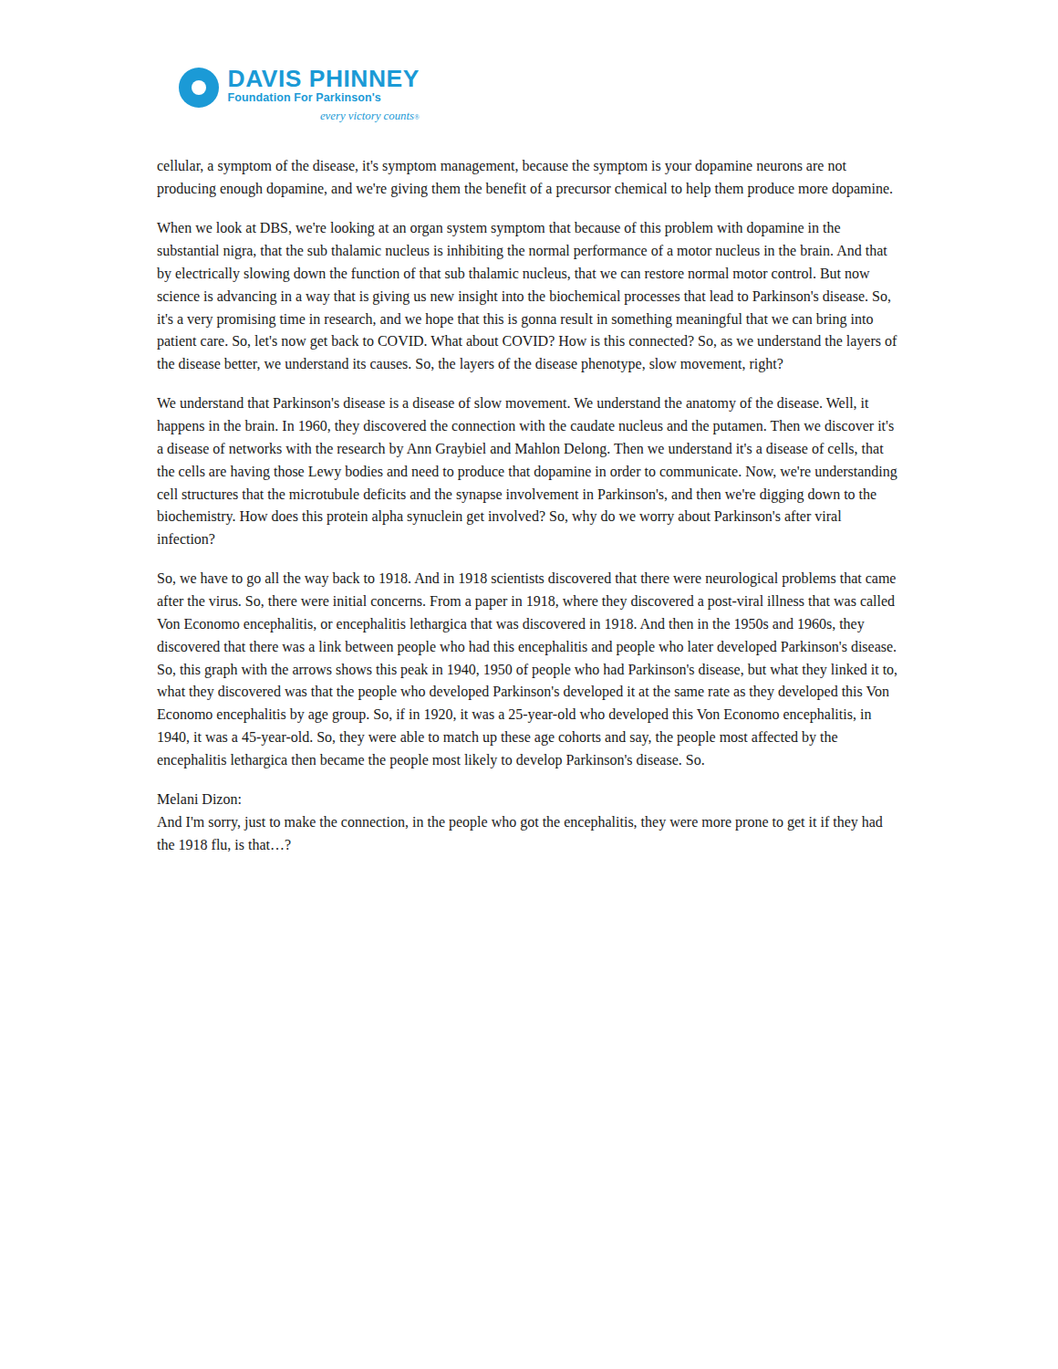DAVIS PHINNEY
Foundation For Parkinson's
every victory counts®
cellular, a symptom of the disease, it's symptom management, because the symptom is your dopamine neurons are not producing enough dopamine, and we're giving them the benefit of a precursor chemical to help them produce more dopamine.
When we look at DBS, we're looking at an organ system symptom that because of this problem with dopamine in the substantial nigra, that the sub thalamic nucleus is inhibiting the normal performance of a motor nucleus in the brain. And that by electrically slowing down the function of that sub thalamic nucleus, that we can restore normal motor control. But now science is advancing in a way that is giving us new insight into the biochemical processes that lead to Parkinson's disease. So, it's a very promising time in research, and we hope that this is gonna result in something meaningful that we can bring into patient care. So, let's now get back to COVID. What about COVID? How is this connected? So, as we understand the layers of the disease better, we understand its causes. So, the layers of the disease phenotype, slow movement, right?
We understand that Parkinson's disease is a disease of slow movement. We understand the anatomy of the disease. Well, it happens in the brain. In 1960, they discovered the connection with the caudate nucleus and the putamen. Then we discover it's a disease of networks with the research by Ann Graybiel and Mahlon Delong. Then we understand it's a disease of cells, that the cells are having those Lewy bodies and need to produce that dopamine in order to communicate. Now, we're understanding cell structures that the microtubule deficits and the synapse involvement in Parkinson's, and then we're digging down to the biochemistry. How does this protein alpha synuclein get involved? So, why do we worry about Parkinson's after viral infection?
So, we have to go all the way back to 1918. And in 1918 scientists discovered that there were neurological problems that came after the virus. So, there were initial concerns. From a paper in 1918, where they discovered a post-viral illness that was called Von Economo encephalitis, or encephalitis lethargica that was discovered in 1918. And then in the 1950s and 1960s, they discovered that there was a link between people who had this encephalitis and people who later developed Parkinson's disease. So, this graph with the arrows shows this peak in 1940, 1950 of people who had Parkinson's disease, but what they linked it to, what they discovered was that the people who developed Parkinson's developed it at the same rate as they developed this Von Economo encephalitis by age group. So, if in 1920, it was a 25-year-old who developed this Von Economo encephalitis, in 1940, it was a 45-year-old. So, they were able to match up these age cohorts and say, the people most affected by the encephalitis lethargica then became the people most likely to develop Parkinson's disease. So.
Melani Dizon:
And I'm sorry, just to make the connection, in the people who got the encephalitis, they were more prone to get it if they had the 1918 flu, is that…?